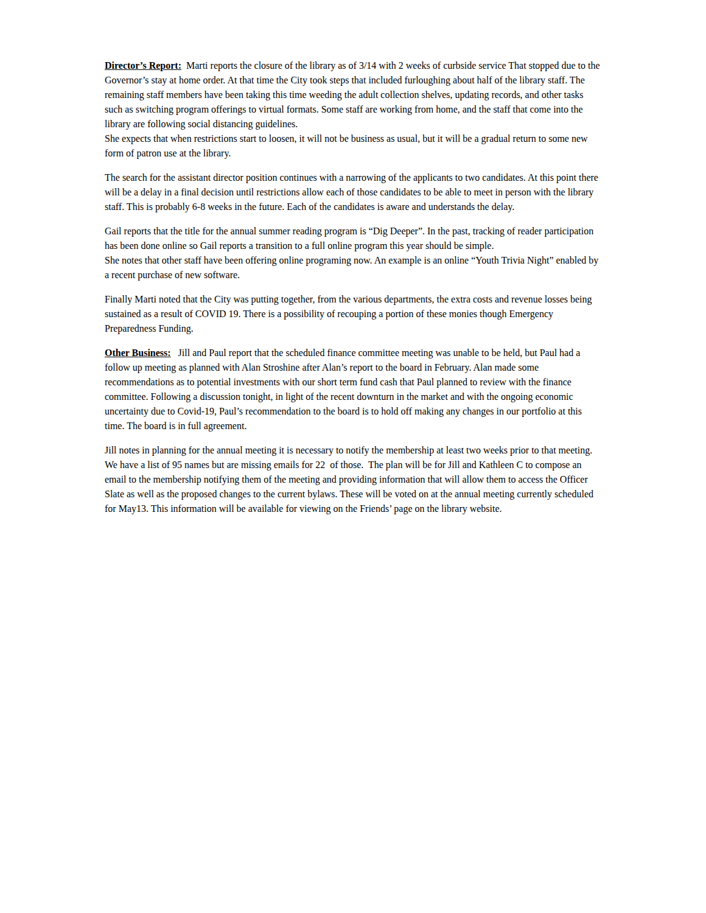Director’s Report: Marti reports the closure of the library as of 3/14 with 2 weeks of curbside service That stopped due to the Governor’s stay at home order. At that time the City took steps that included furloughing about half of the library staff. The remaining staff members have been taking this time weeding the adult collection shelves, updating records, and other tasks such as switching program offerings to virtual formats. Some staff are working from home, and the staff that come into the library are following social distancing guidelines.
She expects that when restrictions start to loosen, it will not be business as usual, but it will be a gradual return to some new form of patron use at the library.
The search for the assistant director position continues with a narrowing of the applicants to two candidates. At this point there will be a delay in a final decision until restrictions allow each of those candidates to be able to meet in person with the library staff. This is probably 6-8 weeks in the future. Each of the candidates is aware and understands the delay.
Gail reports that the title for the annual summer reading program is “Dig Deeper”. In the past, tracking of reader participation has been done online so Gail reports a transition to a full online program this year should be simple.
She notes that other staff have been offering online programing now. An example is an online “Youth Trivia Night” enabled by a recent purchase of new software.
Finally Marti noted that the City was putting together, from the various departments, the extra costs and revenue losses being sustained as a result of COVID 19. There is a possibility of recouping a portion of these monies though Emergency Preparedness Funding.
Other Business: Jill and Paul report that the scheduled finance committee meeting was unable to be held, but Paul had a follow up meeting as planned with Alan Stroshine after Alan’s report to the board in February. Alan made some recommendations as to potential investments with our short term fund cash that Paul planned to review with the finance committee. Following a discussion tonight, in light of the recent downturn in the market and with the ongoing economic uncertainty due to Covid-19, Paul’s recommendation to the board is to hold off making any changes in our portfolio at this time. The board is in full agreement.
Jill notes in planning for the annual meeting it is necessary to notify the membership at least two weeks prior to that meeting. We have a list of 95 names but are missing emails for 22 of those. The plan will be for Jill and Kathleen C to compose an email to the membership notifying them of the meeting and providing information that will allow them to access the Officer Slate as well as the proposed changes to the current bylaws. These will be voted on at the annual meeting currently scheduled for May13. This information will be available for viewing on the Friends’ page on the library website.